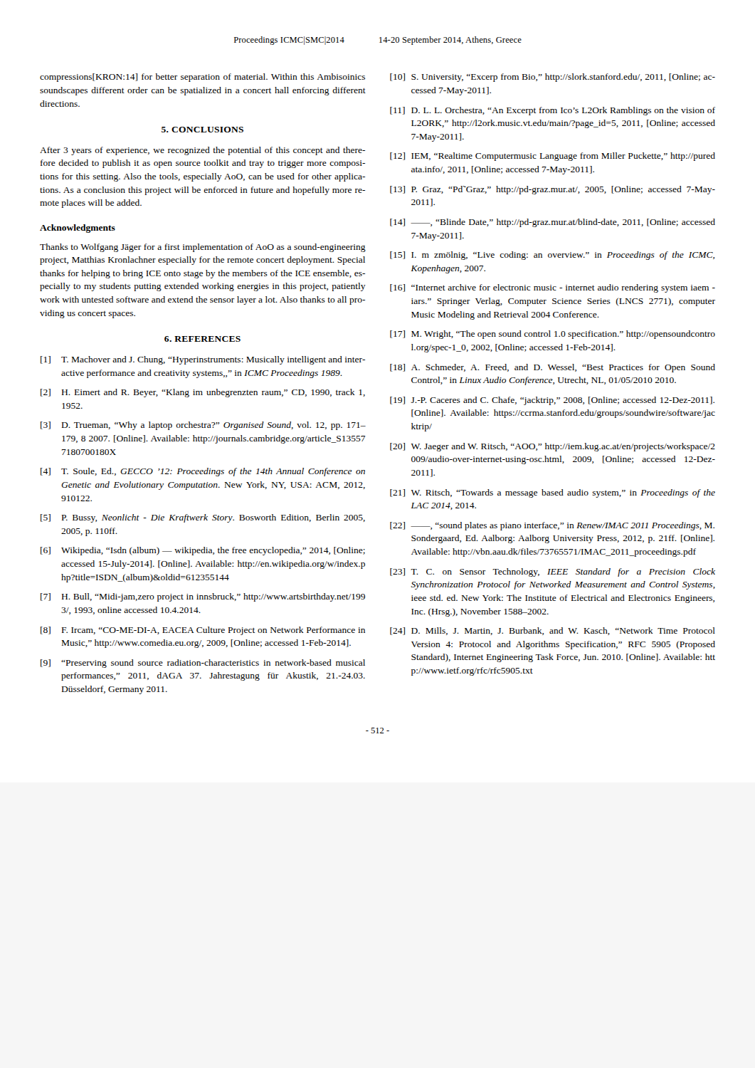Proceedings ICMC|SMC|2014 14-20 September 2014, Athens, Greece
compressions[KRON:14] for better separation of material. Within this Ambisoinics soundscapes different order can be spatialized in a concert hall enforcing different directions.
5. CONCLUSIONS
After 3 years of experience, we recognized the potential of this concept and therefore decided to publish it as open source toolkit and tray to trigger more compositions for this setting. Also the tools, especially AoO, can be used for other applications. As a conclusion this project will be enforced in future and hopefully more remote places will be added.
Acknowledgments
Thanks to Wolfgang Jäger for a first implementation of AoO as a sound-engineering project, Matthias Kronlachner especially for the remote concert deployment. Special thanks for helping to bring ICE onto stage by the members of the ICE ensemble, especially to my students putting extended working energies in this project, patiently work with untested software and extend the sensor layer a lot. Also thanks to all providing us concert spaces.
6. REFERENCES
T. Machover and J. Chung, “Hyperinstruments: Musically intelligent and interactive performance and creativity systems,,” in ICMC Proceedings 1989.
H. Eimert and R. Beyer, “Klang im unbegrenzten raum,” CD, 1990, track 1, 1952.
D. Trueman, “Why a laptop orchestra?” Organised Sound, vol. 12, pp. 171–179, 8 2007. [Online]. Available: http://journals.cambridge.org/article_S135577180700180X
T. Soule, Ed., GECCO ’12: Proceedings of the 14th Annual Conference on Genetic and Evolutionary Computation. New York, NY, USA: ACM, 2012, 910122.
P. Bussy, Neonlicht - Die Kraftwerk Story. Bosworth Edition, Berlin 2005, 2005, p. 110ff.
Wikipedia, “Isdn (album) — wikipedia, the free encyclopedia,” 2014, [Online; accessed 15-July-2014]. [Online]. Available: http://en.wikipedia.org/w/index.php?title=ISDN_(album)&oldid=612355144
H. Bull, “Midi-jam,zero project in innsbruck,” http://www.artsbirthday.net/1993/, 1993, online accessed 10.4.2014.
F. Ircam, “CO-ME-DI-A, EACEA Culture Project on Network Performance in Music,” http://www.comedia.eu.org/, 2009, [Online; accessed 1-Feb-2014].
“Preserving sound source radiation-characteristics in network-based musical performances,” 2011, dAGA 37. Jahrestagung für Akustik, 21.-24.03. Düsseldorf, Germany 2011.
S. University, “Excerp from Bio,” http://slork.stanford.edu/, 2011, [Online; accessed 7-May-2011].
D. L. L. Orchestra, “An Excerpt from Ico’s L2Ork Ramblings on the vision of L2ORK,” http://l2ork.music.vt.edu/main/?page_id=5, 2011, [Online; accessed 7-May-2011].
IEM, “Realtime Computermusic Language from Miller Puckette,” http://puredata.info/, 2011, [Online; accessed 7-May-2011].
P. Graz, “Pd˜Graz,” http://pd-graz.mur.at/, 2005, [Online; accessed 7-May-2011].
——, “Blinde Date,” http://pd-graz.mur.at/blind-date, 2011, [Online; accessed 7-May-2011].
I. m zmölnig, “Live coding: an overview.” in Proceedings of the ICMC, Kopenhagen, 2007.
“Internet archive for electronic music - internet audio rendering system iaem - iars.” Springer Verlag, Computer Science Series (LNCS 2771), computer Music Modeling and Retrieval 2004 Conference.
M. Wright, “The open sound control 1.0 specification.” http://opensoundcontrol.org/spec-1_0, 2002, [Online; accessed 1-Feb-2014].
A. Schmeder, A. Freed, and D. Wessel, “Best Practices for Open Sound Control,” in Linux Audio Conference, Utrecht, NL, 01/05/2010 2010.
J.-P. Caceres and C. Chafe, “jacktrip,” 2008, [Online; accessed 12-Dez-2011]. [Online]. Available: https://ccrma.stanford.edu/groups/soundwire/software/jacktrip/
W. Jaeger and W. Ritsch, “AOO,” http://iem.kug.ac.at/en/projects/workspace/2009/audio-over-internet-using-osc.html, 2009, [Online; accessed 12-Dez-2011].
W. Ritsch, “Towards a message based audio system,” in Proceedings of the LAC 2014, 2014.
——, “sound plates as piano interface,” in Renew/IMAC 2011 Proceedings, M. Sondergaard, Ed. Aalborg: Aalborg University Press, 2012, p. 21ff. [Online]. Available: http://vbn.aau.dk/files/73765571/IMAC_2011_proceedings.pdf
T. C. on Sensor Technology, IEEE Standard for a Precision Clock Synchronization Protocol for Networked Measurement and Control Systems, ieee std. ed. New York: The Institute of Electrical and Electronics Engineers, Inc. (Hrsg.), November 1588–2002.
D. Mills, J. Martin, J. Burbank, and W. Kasch, “Network Time Protocol Version 4: Protocol and Algorithms Specification,” RFC 5905 (Proposed Standard), Internet Engineering Task Force, Jun. 2010. [Online]. Available: http://www.ietf.org/rfc/rfc5905.txt
- 512 -